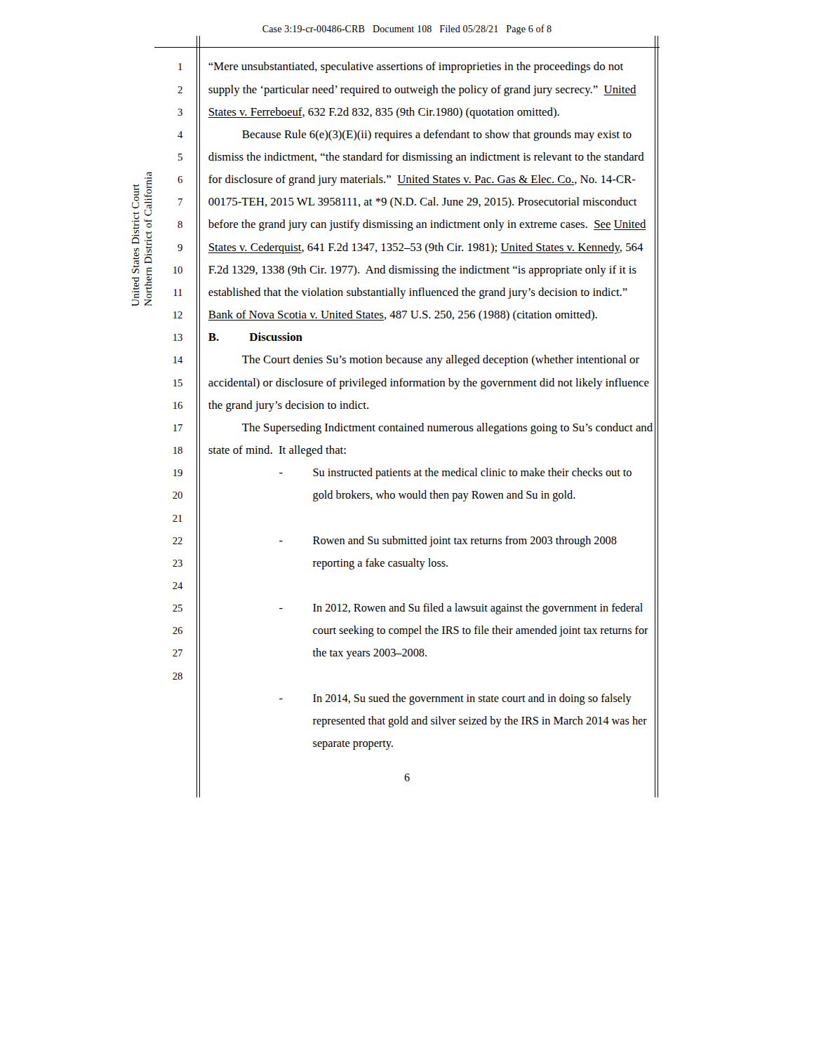Case 3:19-cr-00486-CRB Document 108 Filed 05/28/21 Page 6 of 8
United States District Court Northern District of California
1
2
3
4
5
6
7
8
9
10
11
12
13
14
15
16
17
18
19
20
21
22
23
24
25
26
27
28
“Mere unsubstantiated, speculative assertions of improprieties in the proceedings do not supply the ‘particular need’ required to outweigh the policy of grand jury secrecy.” United States v. Ferreboeuf, 632 F.2d 832, 835 (9th Cir.1980) (quotation omitted).
Because Rule 6(e)(3)(E)(ii) requires a defendant to show that grounds may exist to dismiss the indictment, “the standard for dismissing an indictment is relevant to the standard for disclosure of grand jury materials.” United States v. Pac. Gas & Elec. Co., No. 14-CR-00175-TEH, 2015 WL 3958111, at *9 (N.D. Cal. June 29, 2015). Prosecutorial misconduct before the grand jury can justify dismissing an indictment only in extreme cases. See United States v. Cederquist, 641 F.2d 1347, 1352–53 (9th Cir. 1981); United States v. Kennedy, 564 F.2d 1329, 1338 (9th Cir. 1977). And dismissing the indictment “is appropriate only if it is established that the violation substantially influenced the grand jury’s decision to indict.” Bank of Nova Scotia v. United States, 487 U.S. 250, 256 (1988) (citation omitted).
B. Discussion
The Court denies Su’s motion because any alleged deception (whether intentional or accidental) or disclosure of privileged information by the government did not likely influence the grand jury’s decision to indict.
The Superseding Indictment contained numerous allegations going to Su’s conduct and state of mind. It alleged that:
-Su instructed patients at the medical clinic to make their checks out to gold brokers, who would then pay Rowen and Su in gold.
-Rowen and Su submitted joint tax returns from 2003 through 2008 reporting a fake casualty loss.
-In 2012, Rowen and Su filed a lawsuit against the government in federal court seeking to compel the IRS to file their amended joint tax returns for the tax years 2003–2008.
-In 2014, Su sued the government in state court and in doing so falsely represented that gold and silver seized by the IRS in March 2014 was her separate property.
6